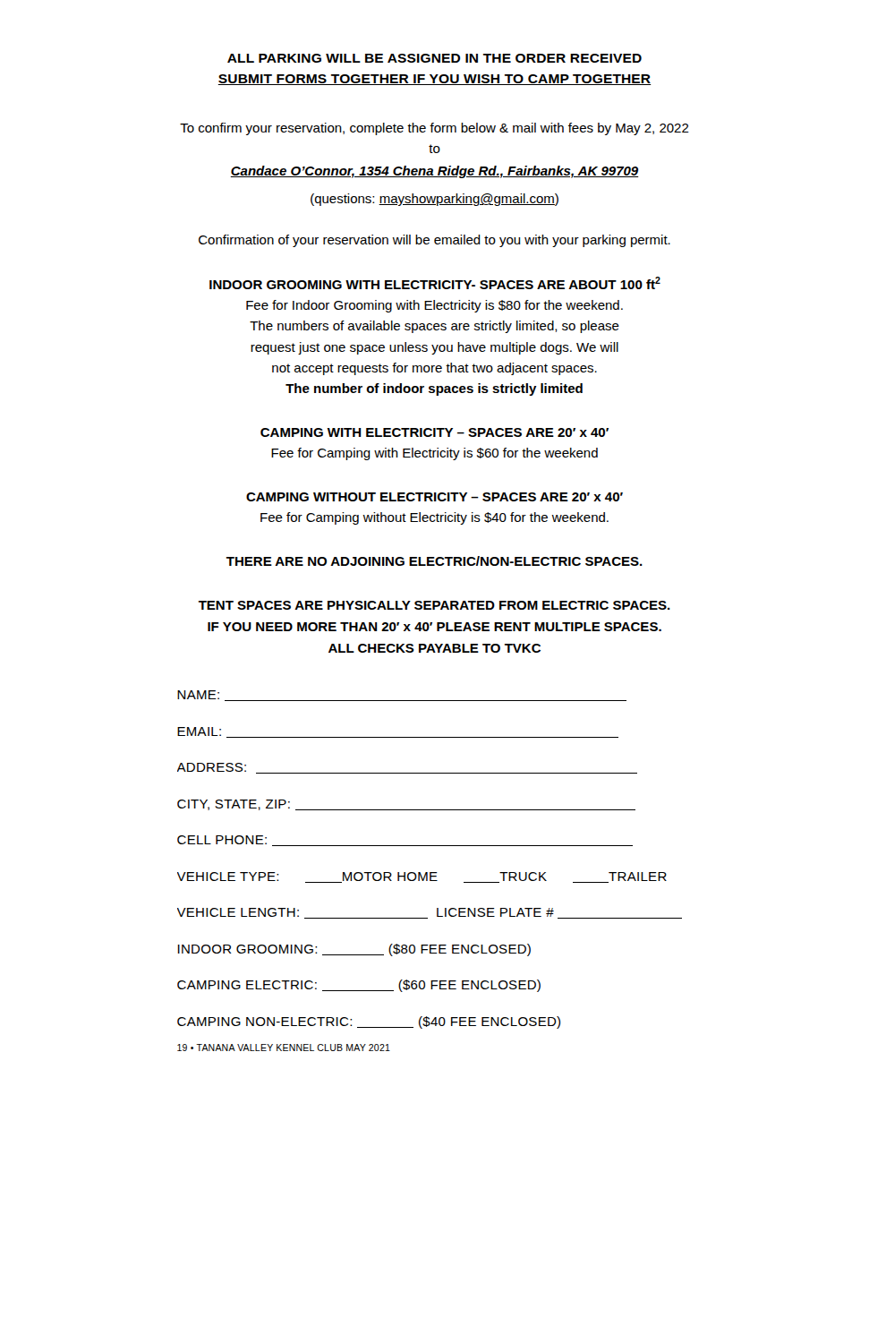ALL PARKING WILL BE ASSIGNED IN THE ORDER RECEIVED SUBMIT FORMS TOGETHER IF YOU WISH TO CAMP TOGETHER
To confirm your reservation, complete the form below & mail with fees by May 2, 2022 to Candace O’Connor, 1354 Chena Ridge Rd., Fairbanks, AK 99709 (questions: mayshowparking@gmail.com)
Confirmation of your reservation will be emailed to you with your parking permit.
INDOOR GROOMING WITH ELECTRICITY- SPACES ARE ABOUT 100 ft2 Fee for Indoor Grooming with Electricity is $80 for the weekend. The numbers of available spaces are strictly limited, so please request just one space unless you have multiple dogs. We will not accept requests for more that two adjacent spaces. The number of indoor spaces is strictly limited
CAMPING WITH ELECTRICITY – SPACES ARE 20′ x 40′ Fee for Camping with Electricity is $60 for the weekend
CAMPING WITHOUT ELECTRICITY – SPACES ARE 20′ x 40′ Fee for Camping without Electricity is $40 for the weekend.
THERE ARE NO ADJOINING ELECTRIC/NON-ELECTRIC SPACES.
TENT SPACES ARE PHYSICALLY SEPARATED FROM ELECTRIC SPACES.
IF YOU NEED MORE THAN 20′ x 40′ PLEASE RENT MULTIPLE SPACES.
ALL CHECKS PAYABLE TO TVKC
NAME:
EMAIL:
ADDRESS:
CITY, STATE, ZIP:
CELL PHONE:
VEHICLE TYPE: MOTOR HOME TRUCK TRAILER
VEHICLE LENGTH: LICENSE PLATE #
INDOOR GROOMING: ($80 FEE ENCLOSED)
CAMPING ELECTRIC: ($60 FEE ENCLOSED)
CAMPING NON-ELECTRIC: ($40 FEE ENCLOSED)
19 • TANANA VALLEY KENNEL CLUB MAY 2021